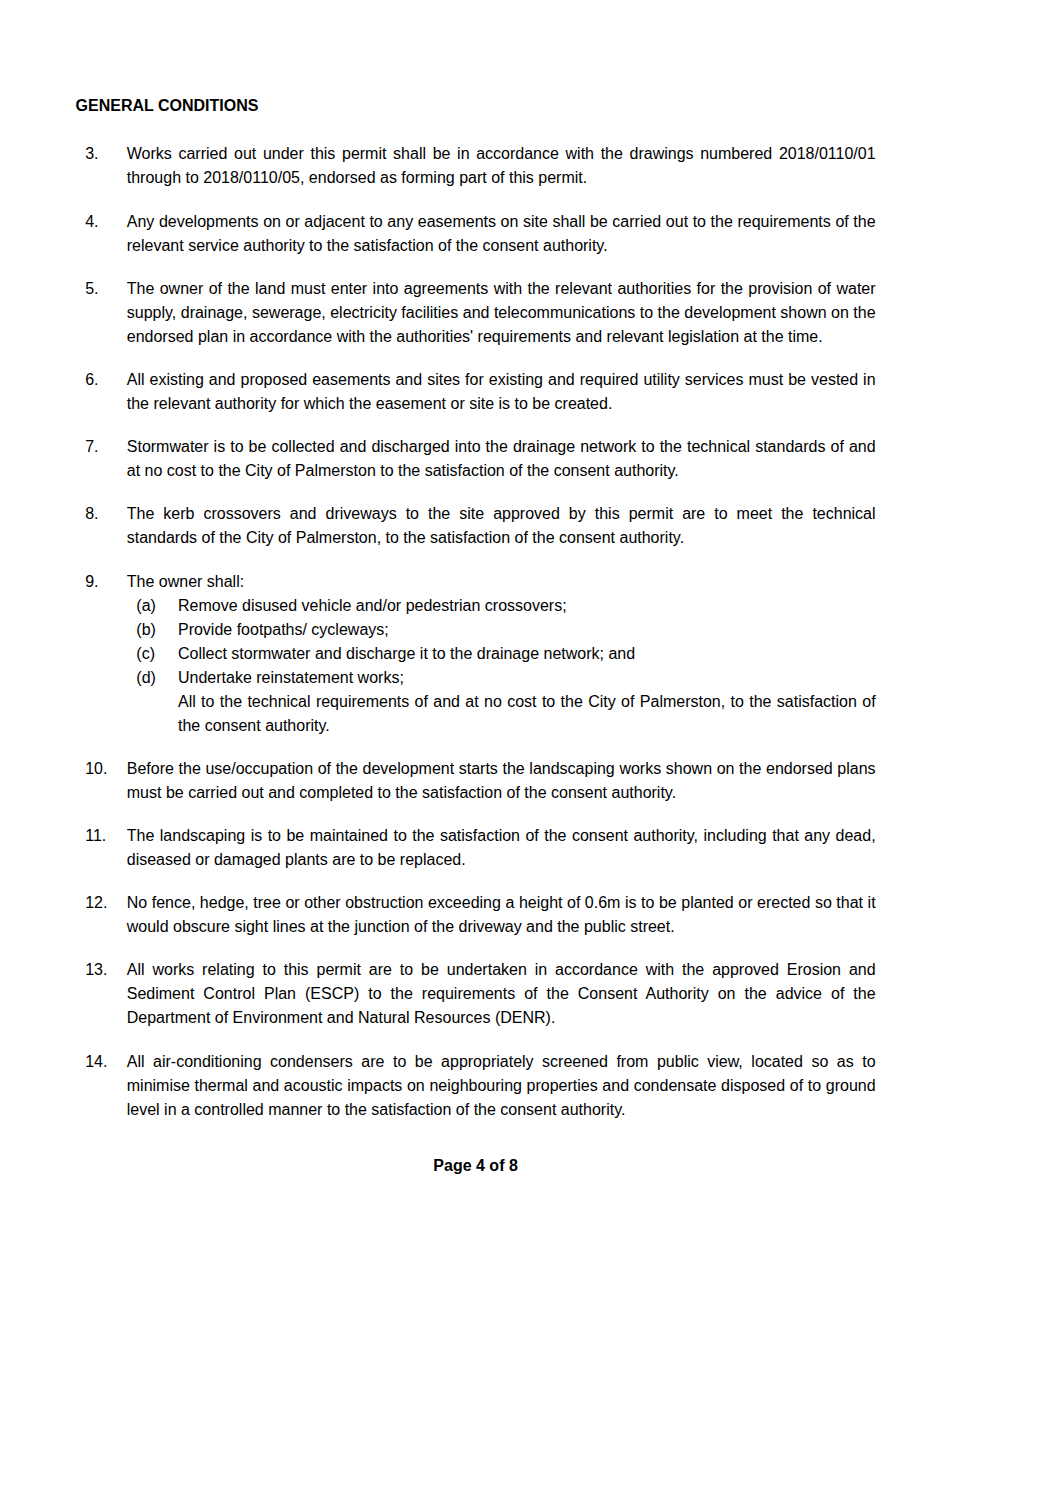GENERAL CONDITIONS
3. Works carried out under this permit shall be in accordance with the drawings numbered 2018/0110/01 through to 2018/0110/05, endorsed as forming part of this permit.
4. Any developments on or adjacent to any easements on site shall be carried out to the requirements of the relevant service authority to the satisfaction of the consent authority.
5. The owner of the land must enter into agreements with the relevant authorities for the provision of water supply, drainage, sewerage, electricity facilities and telecommunications to the development shown on the endorsed plan in accordance with the authorities' requirements and relevant legislation at the time.
6. All existing and proposed easements and sites for existing and required utility services must be vested in the relevant authority for which the easement or site is to be created.
7. Stormwater is to be collected and discharged into the drainage network to the technical standards of and at no cost to the City of Palmerston to the satisfaction of the consent authority.
8. The kerb crossovers and driveways to the site approved by this permit are to meet the technical standards of the City of Palmerston, to the satisfaction of the consent authority.
9. The owner shall:
(a) Remove disused vehicle and/or pedestrian crossovers;
(b) Provide footpaths/ cycleways;
(c) Collect stormwater and discharge it to the drainage network; and
(d) Undertake reinstatement works;
All to the technical requirements of and at no cost to the City of Palmerston, to the satisfaction of the consent authority.
10. Before the use/occupation of the development starts the landscaping works shown on the endorsed plans must be carried out and completed to the satisfaction of the consent authority.
11. The landscaping is to be maintained to the satisfaction of the consent authority, including that any dead, diseased or damaged plants are to be replaced.
12. No fence, hedge, tree or other obstruction exceeding a height of 0.6m is to be planted or erected so that it would obscure sight lines at the junction of the driveway and the public street.
13. All works relating to this permit are to be undertaken in accordance with the approved Erosion and Sediment Control Plan (ESCP) to the requirements of the Consent Authority on the advice of the Department of Environment and Natural Resources (DENR).
14. All air-conditioning condensers are to be appropriately screened from public view, located so as to minimise thermal and acoustic impacts on neighbouring properties and condensate disposed of to ground level in a controlled manner to the satisfaction of the consent authority.
Page 4 of 8